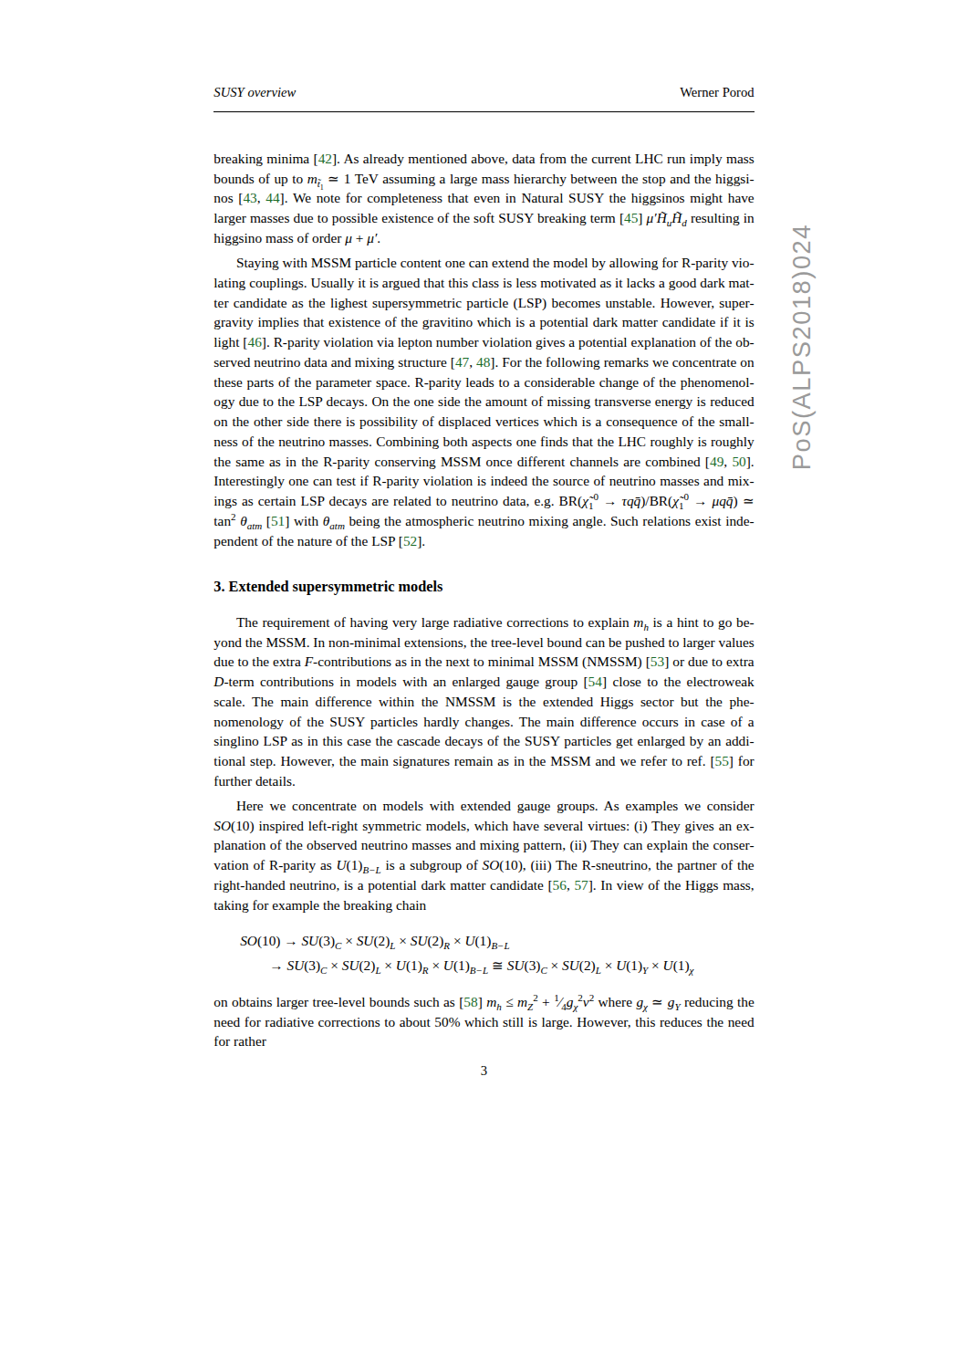PoS(ALPS2018)024
SUSY overview Werner Porod
breaking minima [42]. As already mentioned above, data from the current LHC run imply mass bounds of up to mt̃1 ≃ 1 TeV assuming a large mass hierarchy between the stop and the higgsinos [43, 44]. We note for completeness that even in Natural SUSY the higgsinos might have larger masses due to possible existence of the soft SUSY breaking term [45] μ′H̃uH̃d resulting in higgsino mass of order μ + μ′.
Staying with MSSM particle content one can extend the model by allowing for R-parity violating couplings. Usually it is argued that this class is less motivated as it lacks a good dark matter candidate as the lighest supersymmetric particle (LSP) becomes unstable. However, supergravity implies that existence of the gravitino which is a potential dark matter candidate if it is light [46]. R-parity violation via lepton number violation gives a potential explanation of the observed neutrino data and mixing structure [47, 48]. For the following remarks we concentrate on these parts of the parameter space. R-parity leads to a considerable change of the phenomenology due to the LSP decays. On the one side the amount of missing transverse energy is reduced on the other side there is possibility of displaced vertices which is a consequence of the smallness of the neutrino masses. Combining both aspects one finds that the LHC roughly is roughly the same as in the R-parity conserving MSSM once different channels are combined [49, 50]. Interestingly one can test if R-parity violation is indeed the source of neutrino masses and mixings as certain LSP decays are related to neutrino data, e.g. BR(χ̃10 → τqq̄)/BR(χ̃10 → μqq̄) ≃ tan2 θatm [51] with θatm being the atmospheric neutrino mixing angle. Such relations exist independent of the nature of the LSP [52].
3. Extended supersymmetric models
The requirement of having very large radiative corrections to explain mh is a hint to go beyond the MSSM. In non-minimal extensions, the tree-level bound can be pushed to larger values due to the extra F-contributions as in the next to minimal MSSM (NMSSM) [53] or due to extra D-term contributions in models with an enlarged gauge group [54] close to the electroweak scale. The main difference within the NMSSM is the extended Higgs sector but the phenomenology of the SUSY particles hardly changes. The main difference occurs in case of a singlino LSP as in this case the cascade decays of the SUSY particles get enlarged by an additional step. However, the main signatures remain as in the MSSM and we refer to ref. [55] for further details.
Here we concentrate on models with extended gauge groups. As examples we consider SO(10) inspired left-right symmetric models, which have several virtues: (i) They gives an explanation of the observed neutrino masses and mixing pattern, (ii) They can explain the conservation of R-parity as U(1)B−L is a subgroup of SO(10), (iii) The R-sneutrino, the partner of the right-handed neutrino, is a potential dark matter candidate [56, 57]. In view of the Higgs mass, taking for example the breaking chain
SO(10) → SU(3)C × SU(2)L × SU(2)R × U(1)B−L
→ SU(3)C × SU(2)L × U(1)R × U(1)B−L ≅ SU(3)C × SU(2)L × U(1)Y × U(1)χ
on obtains larger tree-level bounds such as [58] mh ≤ mZ2 + 1⁄4gχ2v2 where gχ ≃ gY reducing the need for radiative corrections to about 50% which still is large. However, this reduces the need for rather
3